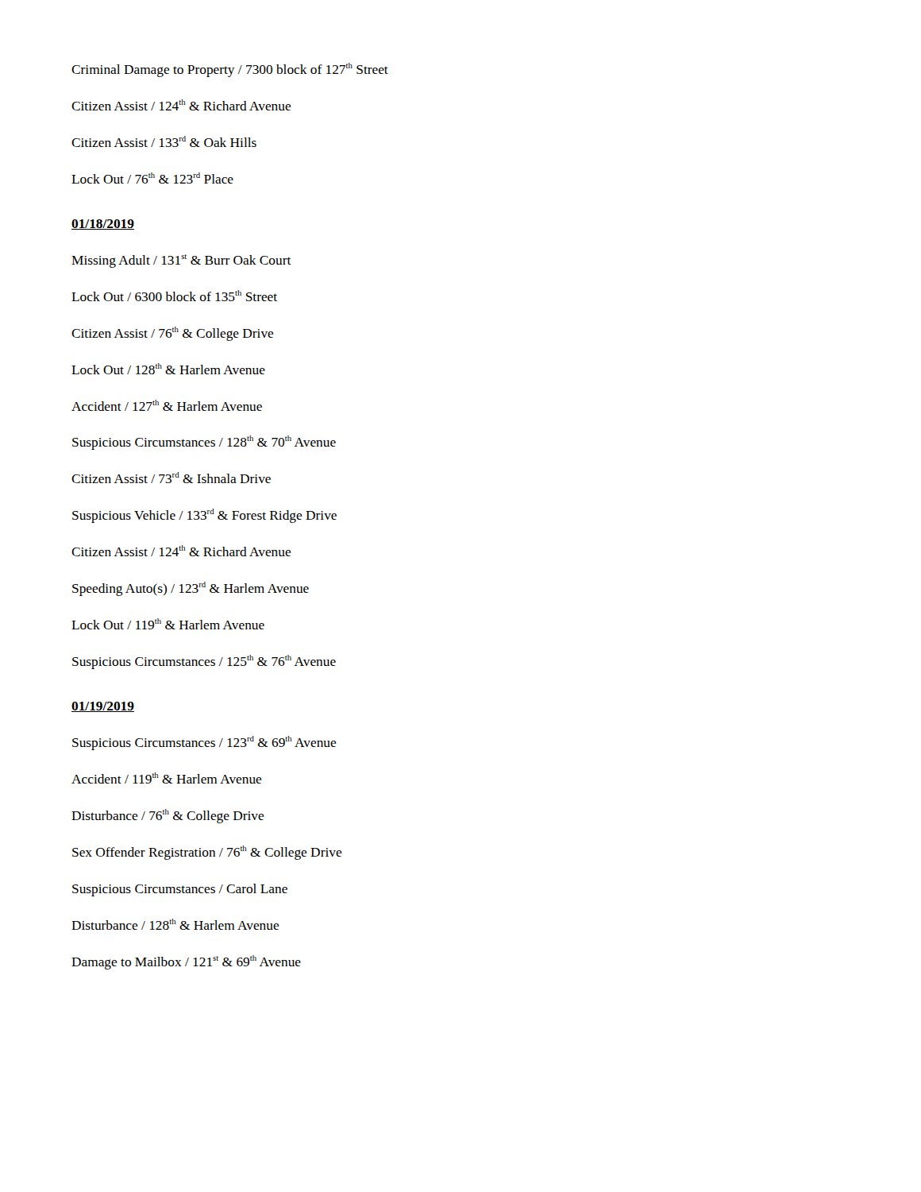Criminal Damage to Property / 7300 block of 127th Street
Citizen Assist / 124th & Richard Avenue
Citizen Assist / 133rd & Oak Hills
Lock Out / 76th & 123rd Place
01/18/2019
Missing Adult / 131st & Burr Oak Court
Lock Out / 6300 block of 135th Street
Citizen Assist / 76th & College Drive
Lock Out / 128th & Harlem Avenue
Accident / 127th & Harlem Avenue
Suspicious Circumstances / 128th & 70th Avenue
Citizen Assist / 73rd & Ishnala Drive
Suspicious Vehicle / 133rd & Forest Ridge Drive
Citizen Assist / 124th & Richard Avenue
Speeding Auto(s) / 123rd & Harlem Avenue
Lock Out / 119th & Harlem Avenue
Suspicious Circumstances / 125th & 76th Avenue
01/19/2019
Suspicious Circumstances / 123rd & 69th Avenue
Accident / 119th & Harlem Avenue
Disturbance / 76th & College Drive
Sex Offender Registration / 76th & College Drive
Suspicious Circumstances / Carol Lane
Disturbance / 128th & Harlem Avenue
Damage to Mailbox / 121st & 69th Avenue